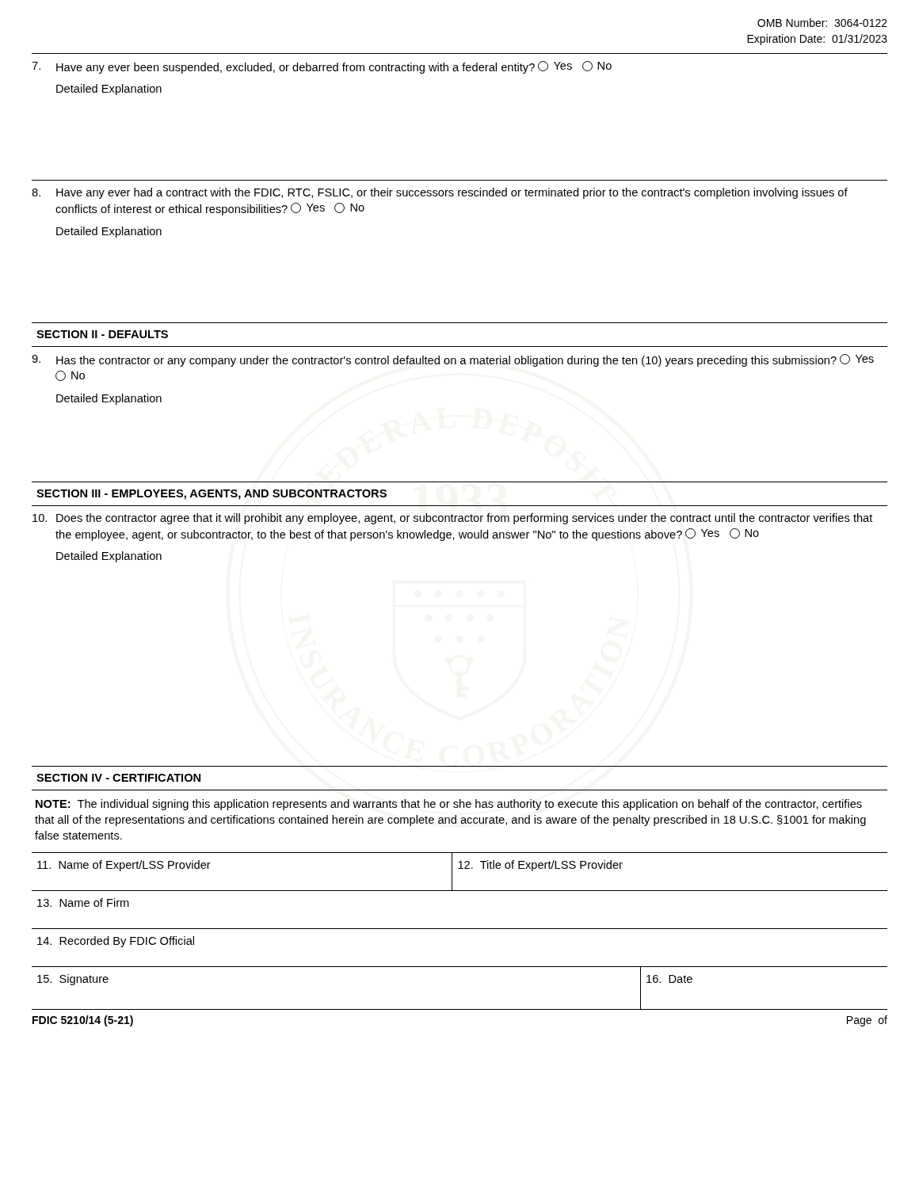FEDERAL DEPOSIT INSURANCE CORPORATION 1933
OMB Number: 3064-0122
Expiration Date: 01/31/2023
7. Have any ever been suspended, excluded, or debarred from contracting with a federal entity? Yes No
Detailed Explanation
8. Have any ever had a contract with the FDIC, RTC, FSLIC, or their successors rescinded or terminated prior to the contract's completion involving issues of conflicts of interest or ethical responsibilities? Yes No
Detailed Explanation
SECTION II - DEFAULTS
9. Has the contractor or any company under the contractor's control defaulted on a material obligation during the ten (10) years preceding this submission? Yes No
Detailed Explanation
SECTION III - EMPLOYEES, AGENTS, AND SUBCONTRACTORS
10. Does the contractor agree that it will prohibit any employee, agent, or subcontractor from performing services under the contract until the contractor verifies that the employee, agent, or subcontractor, to the best of that person's knowledge, would answer "No" to the questions above? Yes No
Detailed Explanation
SECTION IV - CERTIFICATION
NOTE: The individual signing this application represents and warrants that he or she has authority to execute this application on behalf of the contractor, certifies that all of the representations and certifications contained herein are complete and accurate, and is aware of the penalty prescribed in 18 U.S.C. §1001 for making false statements.
11. Name of Expert/LSS Provider
12. Title of Expert/LSS Provider
13. Name of Firm
14. Recorded By FDIC Official
15. Signature
16. Date
FDIC 5210/14 (5-21) Page of